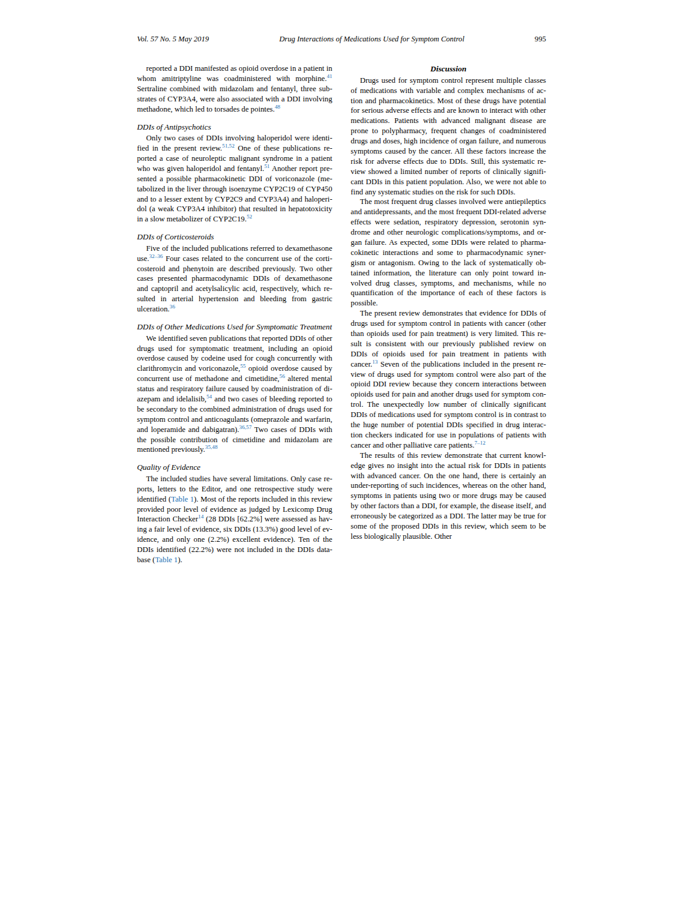Vol. 57 No. 5 May 2019 Drug Interactions of Medications Used for Symptom Control 995
reported a DDI manifested as opioid overdose in a patient in whom amitriptyline was coadministered with morphine.41 Sertraline combined with midazolam and fentanyl, three substrates of CYP3A4, were also associated with a DDI involving methadone, which led to torsades de pointes.48
DDIs of Antipsychotics
Only two cases of DDIs involving haloperidol were identified in the present review.51,52 One of these publications reported a case of neuroleptic malignant syndrome in a patient who was given haloperidol and fentanyl.51 Another report presented a possible pharmacokinetic DDI of voriconazole (metabolized in the liver through isoenzyme CYP2C19 of CYP450 and to a lesser extent by CYP2C9 and CYP3A4) and haloperidol (a weak CYP3A4 inhibitor) that resulted in hepatotoxicity in a slow metabolizer of CYP2C19.52
DDIs of Corticosteroids
Five of the included publications referred to dexamethasone use.32–36 Four cases related to the concurrent use of the corticosteroid and phenytoin are described previously. Two other cases presented pharmacodynamic DDIs of dexamethasone and captopril and acetylsalicylic acid, respectively, which resulted in arterial hypertension and bleeding from gastric ulceration.36
DDIs of Other Medications Used for Symptomatic Treatment
We identified seven publications that reported DDIs of other drugs used for symptomatic treatment, including an opioid overdose caused by codeine used for cough concurrently with clarithromycin and voriconazole,55 opioid overdose caused by concurrent use of methadone and cimetidine,56 altered mental status and respiratory failure caused by coadministration of diazepam and idelalisib,54 and two cases of bleeding reported to be secondary to the combined administration of drugs used for symptom control and anticoagulants (omeprazole and warfarin, and loperamide and dabigatran).36,57 Two cases of DDIs with the possible contribution of cimetidine and midazolam are mentioned previously.35,48
Quality of Evidence
The included studies have several limitations. Only case reports, letters to the Editor, and one retrospective study were identified (Table 1). Most of the reports included in this review provided poor level of evidence as judged by Lexicomp Drug Interaction Checker14 (28 DDIs [62.2%] were assessed as having a fair level of evidence, six DDIs (13.3%) good level of evidence, and only one (2.2%) excellent evidence). Ten of the DDIs identified (22.2%) were not included in the DDIs database (Table 1).
Discussion
Drugs used for symptom control represent multiple classes of medications with variable and complex mechanisms of action and pharmacokinetics. Most of these drugs have potential for serious adverse effects and are known to interact with other medications. Patients with advanced malignant disease are prone to polypharmacy, frequent changes of coadministered drugs and doses, high incidence of organ failure, and numerous symptoms caused by the cancer. All these factors increase the risk for adverse effects due to DDIs. Still, this systematic review showed a limited number of reports of clinically significant DDIs in this patient population. Also, we were not able to find any systematic studies on the risk for such DDIs.
The most frequent drug classes involved were antiepileptics and antidepressants, and the most frequent DDI-related adverse effects were sedation, respiratory depression, serotonin syndrome and other neurologic complications/symptoms, and organ failure. As expected, some DDIs were related to pharmacokinetic interactions and some to pharmacodynamic synergism or antagonism. Owing to the lack of systematically obtained information, the literature can only point toward involved drug classes, symptoms, and mechanisms, while no quantification of the importance of each of these factors is possible.
The present review demonstrates that evidence for DDIs of drugs used for symptom control in patients with cancer (other than opioids used for pain treatment) is very limited. This result is consistent with our previously published review on DDIs of opioids used for pain treatment in patients with cancer.13 Seven of the publications included in the present review of drugs used for symptom control were also part of the opioid DDI review because they concern interactions between opioids used for pain and another drugs used for symptom control. The unexpectedly low number of clinically significant DDIs of medications used for symptom control is in contrast to the huge number of potential DDIs specified in drug interaction checkers indicated for use in populations of patients with cancer and other palliative care patients.7–12
The results of this review demonstrate that current knowledge gives no insight into the actual risk for DDIs in patients with advanced cancer. On the one hand, there is certainly an under-reporting of such incidences, whereas on the other hand, symptoms in patients using two or more drugs may be caused by other factors than a DDI, for example, the disease itself, and erroneously be categorized as a DDI. The latter may be true for some of the proposed DDIs in this review, which seem to be less biologically plausible. Other